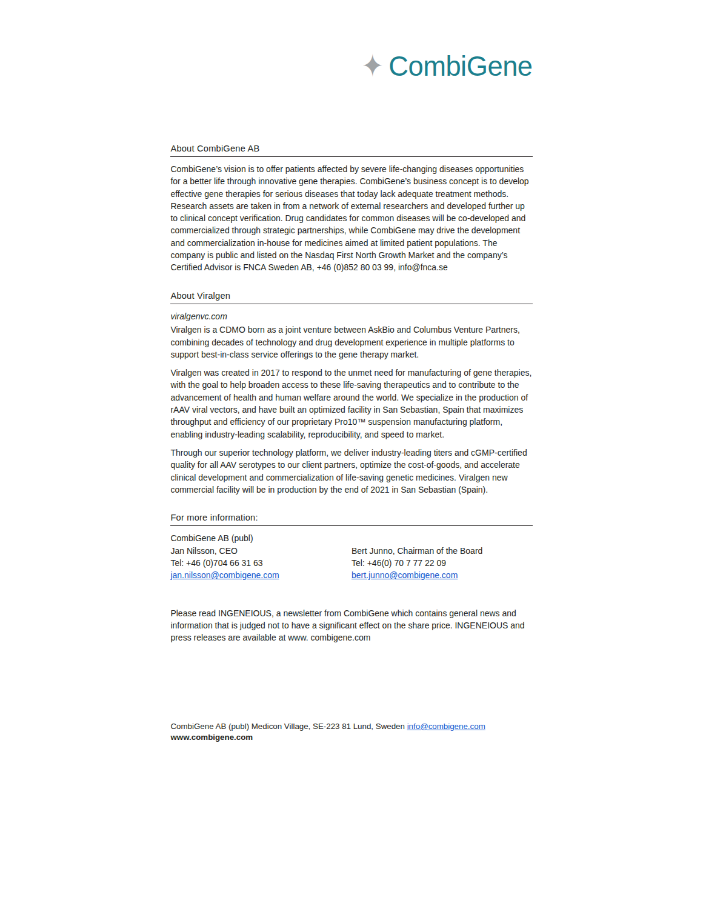✦Combi Gene
About CombiGene AB
CombiGene’s vision is to offer patients affected by severe life-changing diseases opportunities for a better life through innovative gene therapies. CombiGene’s business concept is to develop effective gene therapies for serious diseases that today lack adequate treatment methods. Research assets are taken in from a network of external researchers and developed further up to clinical concept verification. Drug candidates for common diseases will be co-developed and commercialized through strategic partnerships, while CombiGene may drive the development and commercialization in-house for medicines aimed at limited patient populations. The company is public and listed on the Nasdaq First North Growth Market and the company’s Certified Advisor is FNCA Sweden AB, +46 (0)852 80 03 99, info@fnca.se
About Viralgen
viralgenvc.com
Viralgen is a CDMO born as a joint venture between AskBio and Columbus Venture Partners, combining decades of technology and drug development experience in multiple platforms to support best-in-class service offerings to the gene therapy market.
Viralgen was created in 2017 to respond to the unmet need for manufacturing of gene therapies, with the goal to help broaden access to these life-saving therapeutics and to contribute to the advancement of health and human welfare around the world. We specialize in the production of rAAV viral vectors, and have built an optimized facility in San Sebastian, Spain that maximizes throughput and efficiency of our proprietary Pro10™ suspension manufacturing platform, enabling industry-leading scalability, reproducibility, and speed to market.
Through our superior technology platform, we deliver industry-leading titers and cGMP-certified quality for all AAV serotypes to our client partners, optimize the cost-of-goods, and accelerate clinical development and commercialization of life-saving genetic medicines. Viralgen new commercial facility will be in production by the end of 2021 in San Sebastian (Spain).
For more information:
| CombiGene AB (publ) Jan Nilsson, CEO Tel: +46 (0)704 66 31 63 jan.nilsson@combigene.com | Bert Junno, Chairman of the Board Tel: +46(0) 70 7 77 22 09 bert.junno@combigene.com |
Please read INGENEIOUS, a newsletter from CombiGene which contains general news and information that is judged not to have a significant effect on the share price. INGENEIOUS and press releases are available at www. combigene.com
CombiGene AB (publ) Medicon Village, SE-223 81 Lund, Sweden info@combigene.com
www.combigene.com